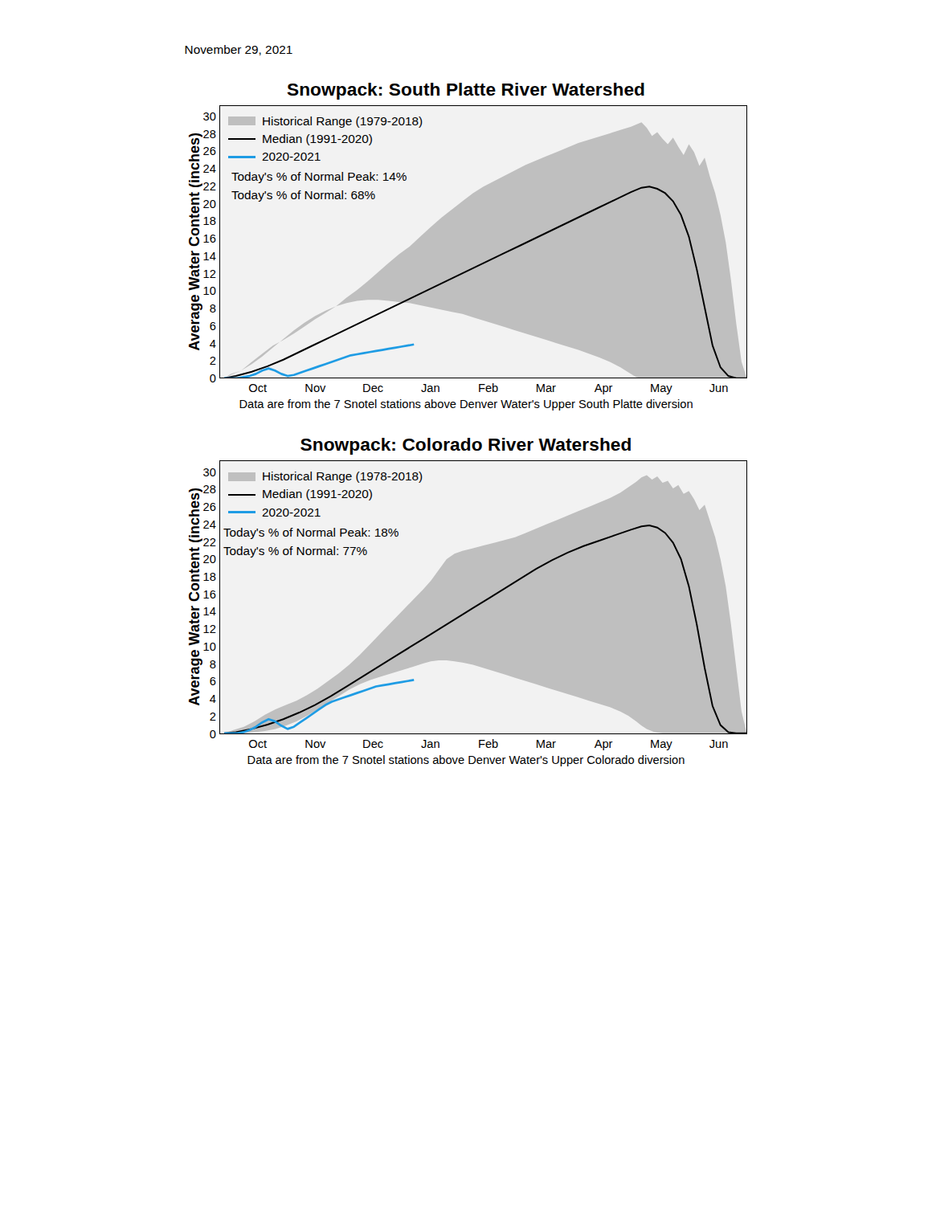November 29, 2021
Snowpack: South Platte River Watershed
Average Water Content (inches)
3028262422 2018161412 1086420
Historical Range (1979-2018)
Median (1991-2020)
2020-2021
Today's % of Normal Peak: 14%
Today's % of Normal: 68%
Oct Nov Dec Jan Feb Mar Apr May Jun
Data are from the 7 Snotel stations above Denver Water's Upper South Platte diversion
Snowpack: Colorado River Watershed
Average Water Content (inches)
3028262422 2018161412 1086420
Historical Range (1978-2018)
Median (1991-2020)
2020-2021
Today's % of Normal Peak: 18%
Today's % of Normal: 77%
Oct Nov Dec Jan Feb Mar Apr May Jun
Data are from the 7 Snotel stations above Denver Water's Upper Colorado diversion